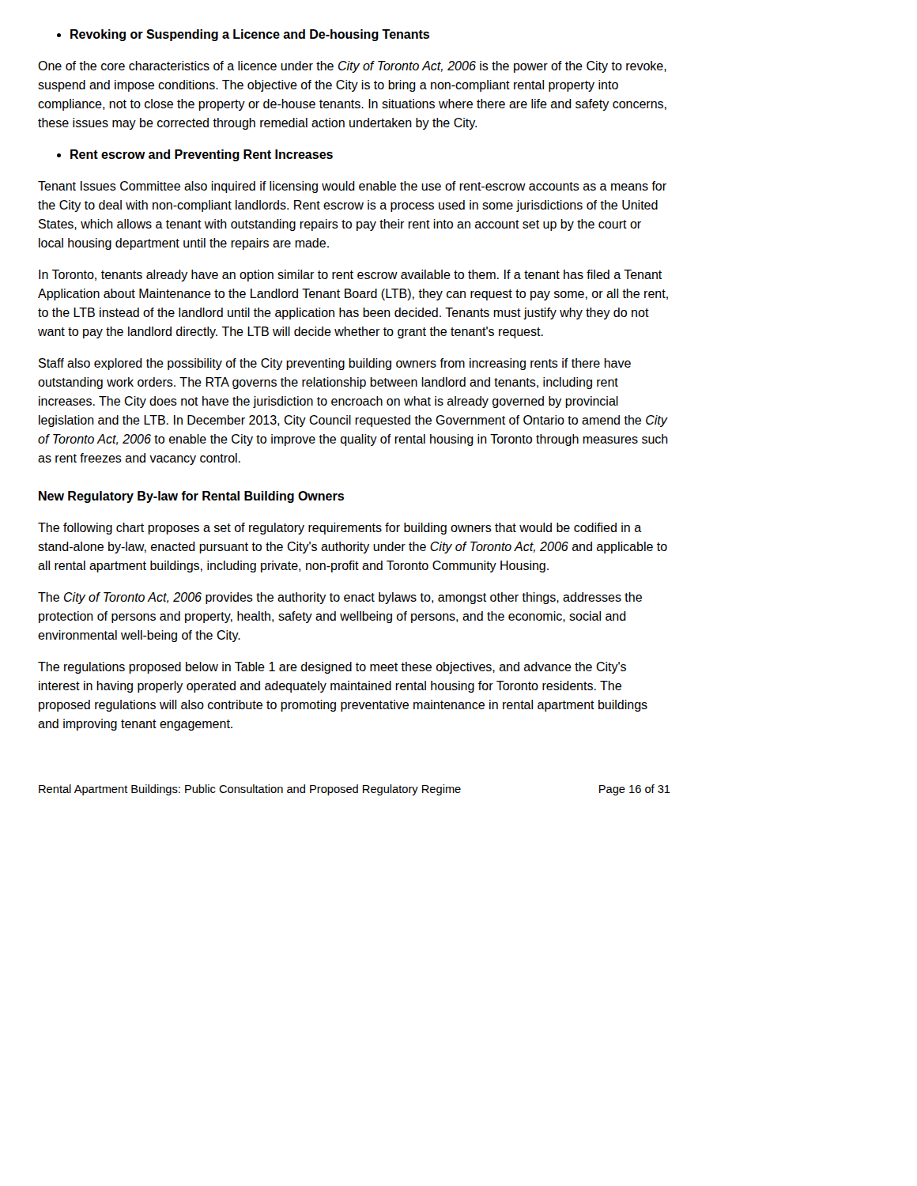Revoking or Suspending a Licence and De-housing Tenants
One of the core characteristics of a licence under the City of Toronto Act, 2006 is the power of the City to revoke, suspend and impose conditions. The objective of the City is to bring a non-compliant rental property into compliance, not to close the property or de-house tenants. In situations where there are life and safety concerns, these issues may be corrected through remedial action undertaken by the City.
Rent escrow and Preventing Rent Increases
Tenant Issues Committee also inquired if licensing would enable the use of rent-escrow accounts as a means for the City to deal with non-compliant landlords. Rent escrow is a process used in some jurisdictions of the United States, which allows a tenant with outstanding repairs to pay their rent into an account set up by the court or local housing department until the repairs are made.
In Toronto, tenants already have an option similar to rent escrow available to them. If a tenant has filed a Tenant Application about Maintenance to the Landlord Tenant Board (LTB), they can request to pay some, or all the rent, to the LTB instead of the landlord until the application has been decided. Tenants must justify why they do not want to pay the landlord directly. The LTB will decide whether to grant the tenant's request.
Staff also explored the possibility of the City preventing building owners from increasing rents if there have outstanding work orders. The RTA governs the relationship between landlord and tenants, including rent increases. The City does not have the jurisdiction to encroach on what is already governed by provincial legislation and the LTB. In December 2013, City Council requested the Government of Ontario to amend the City of Toronto Act, 2006 to enable the City to improve the quality of rental housing in Toronto through measures such as rent freezes and vacancy control.
New Regulatory By-law for Rental Building Owners
The following chart proposes a set of regulatory requirements for building owners that would be codified in a stand-alone by-law, enacted pursuant to the City's authority under the City of Toronto Act, 2006 and applicable to all rental apartment buildings, including private, non-profit and Toronto Community Housing.
The City of Toronto Act, 2006 provides the authority to enact bylaws to, amongst other things, addresses the protection of persons and property, health, safety and wellbeing of persons, and the economic, social and environmental well-being of the City.
The regulations proposed below in Table 1 are designed to meet these objectives, and advance the City's interest in having properly operated and adequately maintained rental housing for Toronto residents. The proposed regulations will also contribute to promoting preventative maintenance in rental apartment buildings and improving tenant engagement.
Rental Apartment Buildings: Public Consultation and Proposed Regulatory Regime Page 16 of 31